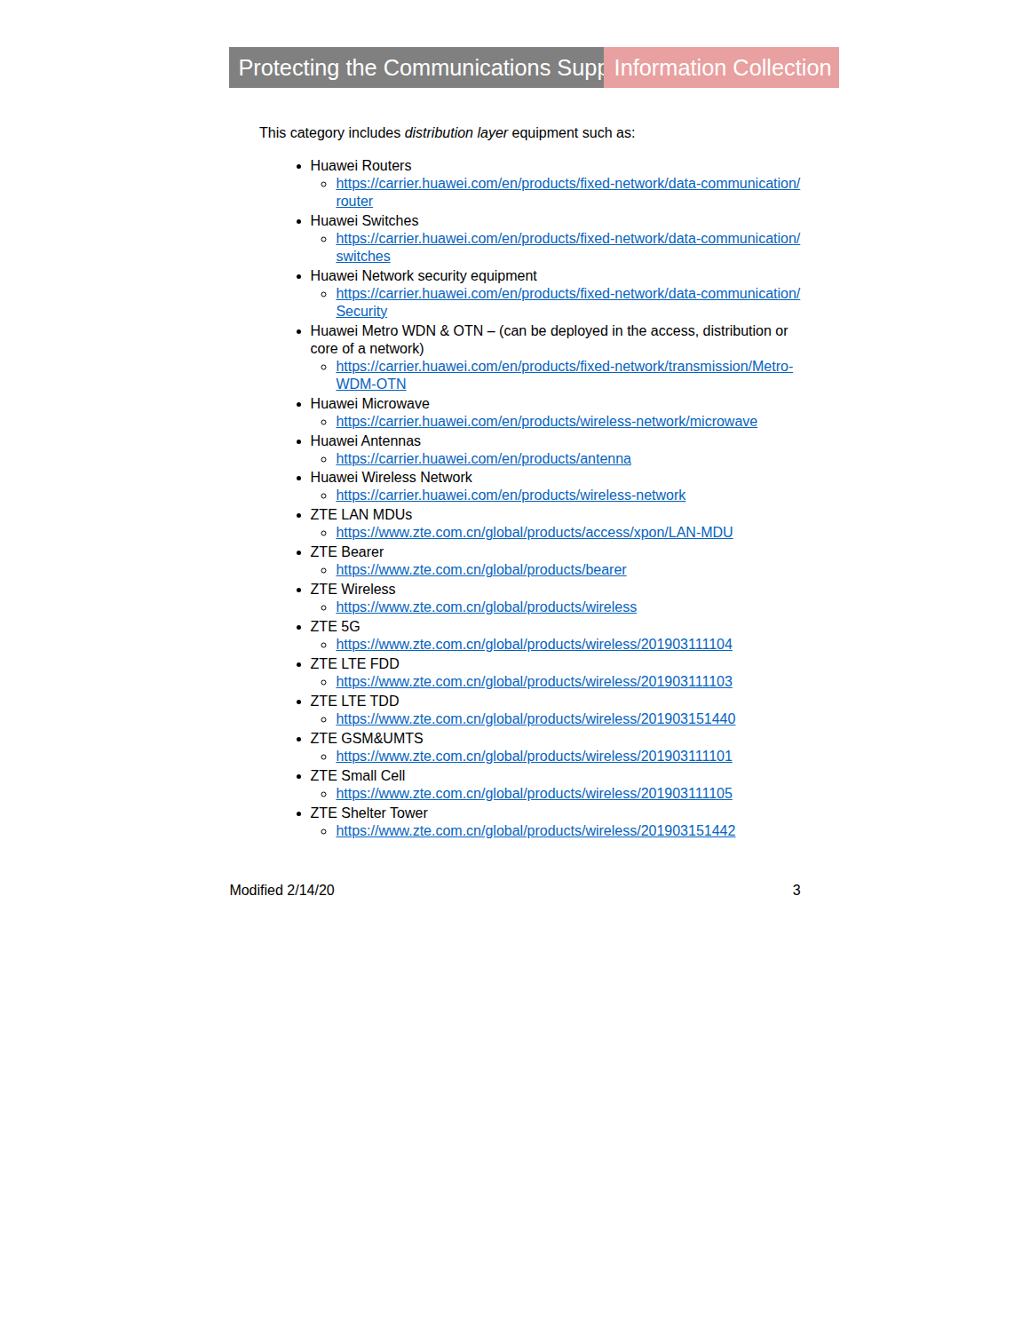Protecting the Communications Supply Chain
Information Collection
This category includes distribution layer equipment such as:
Huawei Routers
https://carrier.huawei.com/en/products/fixed-network/data-communication/router
Huawei Switches
https://carrier.huawei.com/en/products/fixed-network/data-communication/switches
Huawei Network security equipment
https://carrier.huawei.com/en/products/fixed-network/data-communication/Security
Huawei Metro WDN & OTN – (can be deployed in the access, distribution or core of a network)
https://carrier.huawei.com/en/products/fixed-network/transmission/Metro-WDM-OTN
Huawei Microwave
https://carrier.huawei.com/en/products/wireless-network/microwave
Huawei Antennas
https://carrier.huawei.com/en/products/antenna
Huawei Wireless Network
https://carrier.huawei.com/en/products/wireless-network
ZTE LAN MDUs
https://www.zte.com.cn/global/products/access/xpon/LAN-MDU
ZTE Bearer
https://www.zte.com.cn/global/products/bearer
ZTE Wireless
https://www.zte.com.cn/global/products/wireless
ZTE 5G
https://www.zte.com.cn/global/products/wireless/201903111104
ZTE LTE FDD
https://www.zte.com.cn/global/products/wireless/201903111103
ZTE LTE TDD
https://www.zte.com.cn/global/products/wireless/201903151440
ZTE GSM&UMTS
https://www.zte.com.cn/global/products/wireless/201903111101
ZTE Small Cell
https://www.zte.com.cn/global/products/wireless/201903111105
ZTE Shelter Tower
https://www.zte.com.cn/global/products/wireless/201903151442
Modified 2/14/20 3